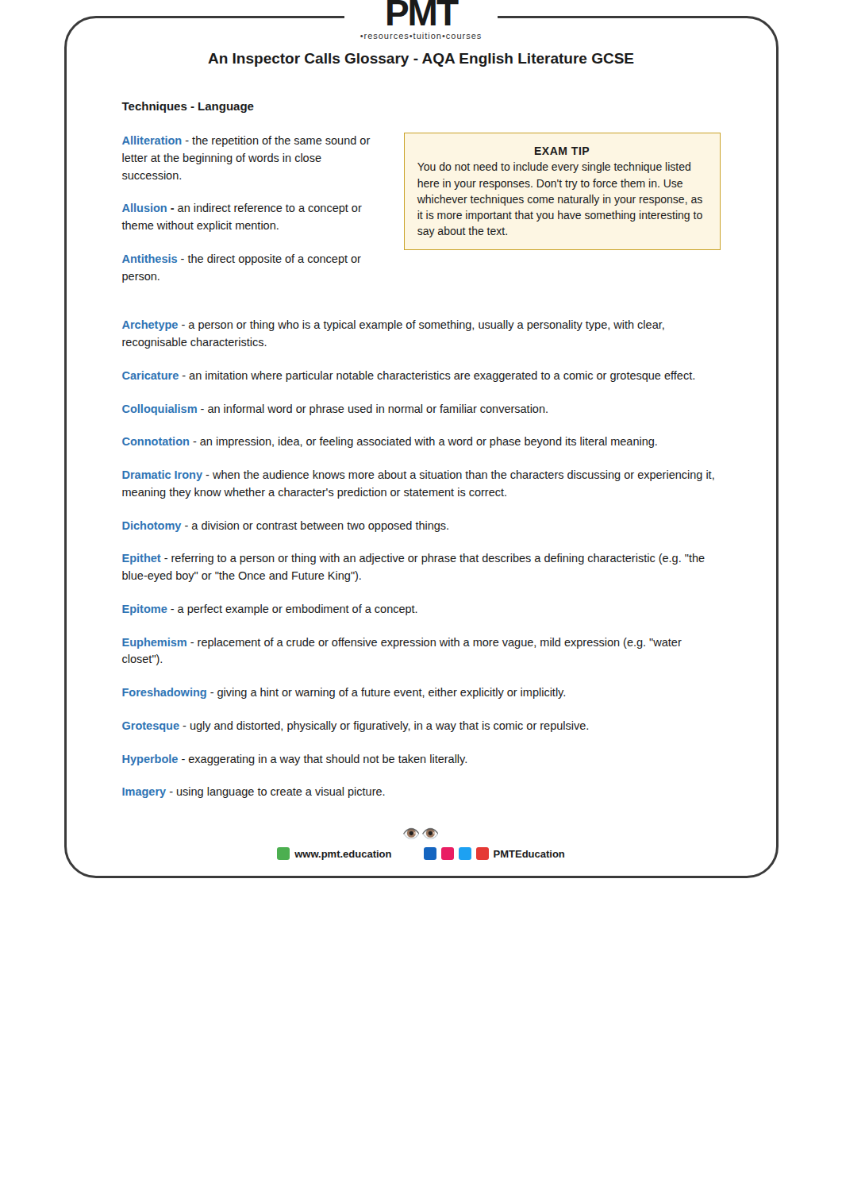PMT
•resources•tuition•courses
An Inspector Calls Glossary - AQA English Literature GCSE
Techniques - Language
Alliteration - the repetition of the same sound or letter at the beginning of words in close succession.
Allusion - an indirect reference to a concept or theme without explicit mention.
Antithesis - the direct opposite of a concept or person.
EXAM TIP
You do not need to include every single technique listed here in your responses. Don't try to force them in. Use whichever techniques come naturally in your response, as it is more important that you have something interesting to say about the text.
Archetype - a person or thing who is a typical example of something, usually a personality type, with clear, recognisable characteristics.
Caricature - an imitation where particular notable characteristics are exaggerated to a comic or grotesque effect.
Colloquialism - an informal word or phrase used in normal or familiar conversation.
Connotation - an impression, idea, or feeling associated with a word or phase beyond its literal meaning.
Dramatic Irony - when the audience knows more about a situation than the characters discussing or experiencing it, meaning they know whether a character's prediction or statement is correct.
Dichotomy - a division or contrast between two opposed things.
Epithet - referring to a person or thing with an adjective or phrase that describes a defining characteristic (e.g. "the blue-eyed boy" or "the Once and Future King").
Epitome - a perfect example or embodiment of a concept.
Euphemism - replacement of a crude or offensive expression with a more vague, mild expression (e.g. "water closet").
Foreshadowing - giving a hint or warning of a future event, either explicitly or implicitly.
Grotesque - ugly and distorted, physically or figuratively, in a way that is comic or repulsive.
Hyperbole - exaggerating in a way that should not be taken literally.
Imagery - using language to create a visual picture.
👁️👁️
www.pmt.education
PMTEducation